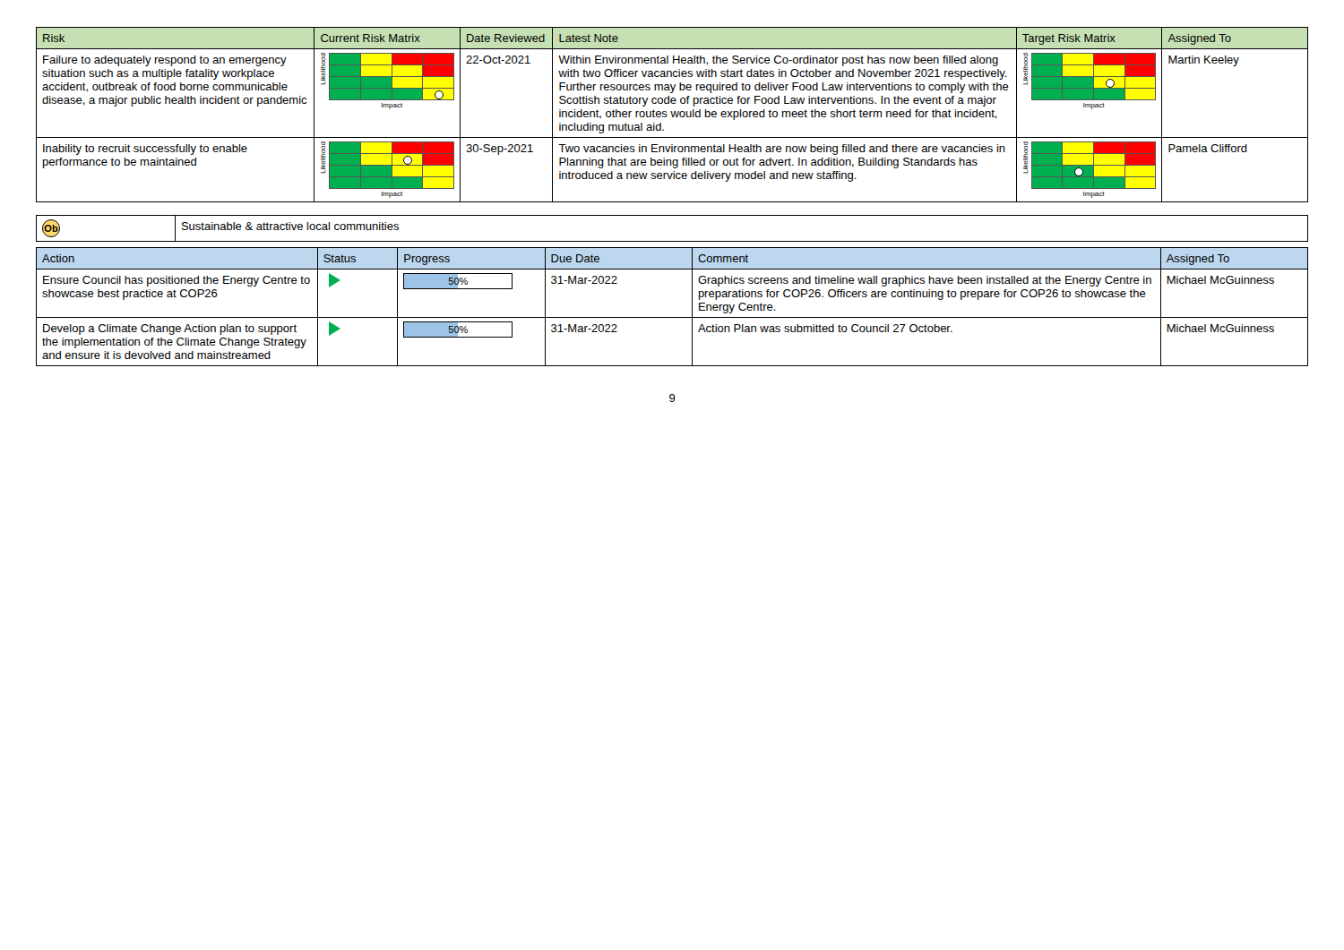| Risk | Current Risk Matrix | Date Reviewed | Latest Note | Target Risk Matrix | Assigned To |
| --- | --- | --- | --- | --- | --- |
| Failure to adequately respond to an emergency situation such as a multiple fatality workplace accident, outbreak of food borne communicable disease, a major public health incident or pandemic | Likelihood Impact | 22-Oct-2021 | Within Environmental Health, the Service Co-ordinator post has now been filled along with two Officer vacancies with start dates in October and November 2021 respectively. Further resources may be required to deliver Food Law interventions to comply with the Scottish statutory code of practice for Food Law interventions. In the event of a major incident, other routes would be explored to meet the short term need for that incident, including mutual aid. | Likelihood Impact | Martin Keeley |
| Inability to recruit successfully to enable performance to be maintained | Likelihood Impact | 30-Sep-2021 | Two vacancies in Environmental Health are now being filled and there are vacancies in Planning that are being filled or out for advert. In addition, Building Standards has introduced a new service delivery model and new staffing. | Likelihood Impact | Pamela Clifford |
| Ob | Sustainable & attractive local communities |
| Action | Status | Progress | Due Date | Comment | Assigned To |
| --- | --- | --- | --- | --- | --- |
| Ensure Council has positioned the Energy Centre to showcase best practice at COP26 | | 50% | 31-Mar-2022 | Graphics screens and timeline wall graphics have been installed at the Energy Centre in preparations for COP26. Officers are continuing to prepare for COP26 to showcase the Energy Centre. | Michael McGuinness |
| Develop a Climate Change Action plan to support the implementation of the Climate Change Strategy and ensure it is devolved and mainstreamed | | 50% | 31-Mar-2022 | Action Plan was submitted to Council 27 October. | Michael McGuinness |
9